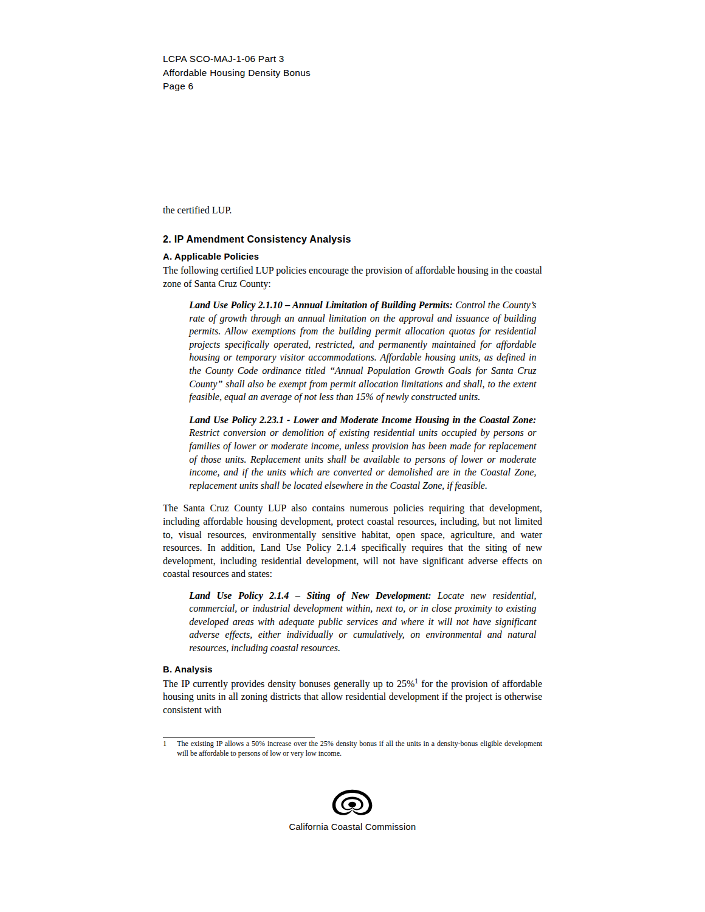LCPA SCO-MAJ-1-06 Part 3
Affordable Housing Density Bonus
Page 6
the certified LUP.
2. IP Amendment Consistency Analysis
A. Applicable Policies
The following certified LUP policies encourage the provision of affordable housing in the coastal zone of Santa Cruz County:
Land Use Policy 2.1.10 – Annual Limitation of Building Permits: Control the County’s rate of growth through an annual limitation on the approval and issuance of building permits. Allow exemptions from the building permit allocation quotas for residential projects specifically operated, restricted, and permanently maintained for affordable housing or temporary visitor accommodations. Affordable housing units, as defined in the County Code ordinance titled “Annual Population Growth Goals for Santa Cruz County” shall also be exempt from permit allocation limitations and shall, to the extent feasible, equal an average of not less than 15% of newly constructed units.
Land Use Policy 2.23.1 - Lower and Moderate Income Housing in the Coastal Zone: Restrict conversion or demolition of existing residential units occupied by persons or families of lower or moderate income, unless provision has been made for replacement of those units. Replacement units shall be available to persons of lower or moderate income, and if the units which are converted or demolished are in the Coastal Zone, replacement units shall be located elsewhere in the Coastal Zone, if feasible.
The Santa Cruz County LUP also contains numerous policies requiring that development, including affordable housing development, protect coastal resources, including, but not limited to, visual resources, environmentally sensitive habitat, open space, agriculture, and water resources. In addition, Land Use Policy 2.1.4 specifically requires that the siting of new development, including residential development, will not have significant adverse effects on coastal resources and states:
Land Use Policy 2.1.4 – Siting of New Development: Locate new residential, commercial, or industrial development within, next to, or in close proximity to existing developed areas with adequate public services and where it will not have significant adverse effects, either individually or cumulatively, on environmental and natural resources, including coastal resources.
B. Analysis
The IP currently provides density bonuses generally up to 25%1 for the provision of affordable housing units in all zoning districts that allow residential development if the project is otherwise consistent with
1
The existing IP allows a 50% increase over the 25% density bonus if all the units in a density-bonus eligible development will be affordable to persons of low or very low income.
California Coastal Commission